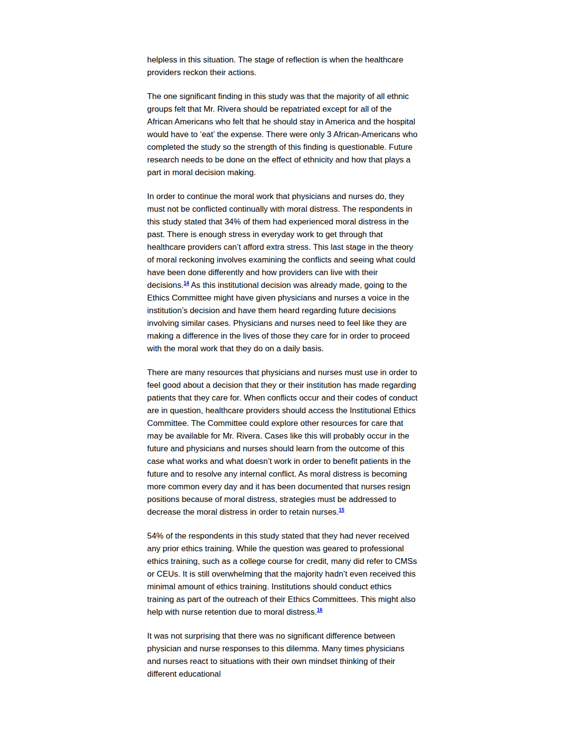helpless in this situation. The stage of reflection is when the healthcare providers reckon their actions.
The one significant finding in this study was that the majority of all ethnic groups felt that Mr. Rivera should be repatriated except for all of the African Americans who felt that he should stay in America and the hospital would have to ‘eat’ the expense. There were only 3 African-Americans who completed the study so the strength of this finding is questionable. Future research needs to be done on the effect of ethnicity and how that plays a part in moral decision making.
In order to continue the moral work that physicians and nurses do, they must not be conflicted continually with moral distress. The respondents in this study stated that 34% of them had experienced moral distress in the past. There is enough stress in everyday work to get through that healthcare providers can’t afford extra stress. This last stage in the theory of moral reckoning involves examining the conflicts and seeing what could have been done differently and how providers can live with their decisions.14 As this institutional decision was already made, going to the Ethics Committee might have given physicians and nurses a voice in the institution’s decision and have them heard regarding future decisions involving similar cases. Physicians and nurses need to feel like they are making a difference in the lives of those they care for in order to proceed with the moral work that they do on a daily basis.
There are many resources that physicians and nurses must use in order to feel good about a decision that they or their institution has made regarding patients that they care for. When conflicts occur and their codes of conduct are in question, healthcare providers should access the Institutional Ethics Committee. The Committee could explore other resources for care that may be available for Mr. Rivera. Cases like this will probably occur in the future and physicians and nurses should learn from the outcome of this case what works and what doesn’t work in order to benefit patients in the future and to resolve any internal conflict. As moral distress is becoming more common every day and it has been documented that nurses resign positions because of moral distress, strategies must be addressed to decrease the moral distress in order to retain nurses.15
54% of the respondents in this study stated that they had never received any prior ethics training. While the question was geared to professional ethics training, such as a college course for credit, many did refer to CMSs or CEUs. It is still overwhelming that the majority hadn’t even received this minimal amount of ethics training. Institutions should conduct ethics training as part of the outreach of their Ethics Committees. This might also help with nurse retention due to moral distress.16
It was not surprising that there was no significant difference between physician and nurse responses to this dilemma. Many times physicians and nurses react to situations with their own mindset thinking of their different educational